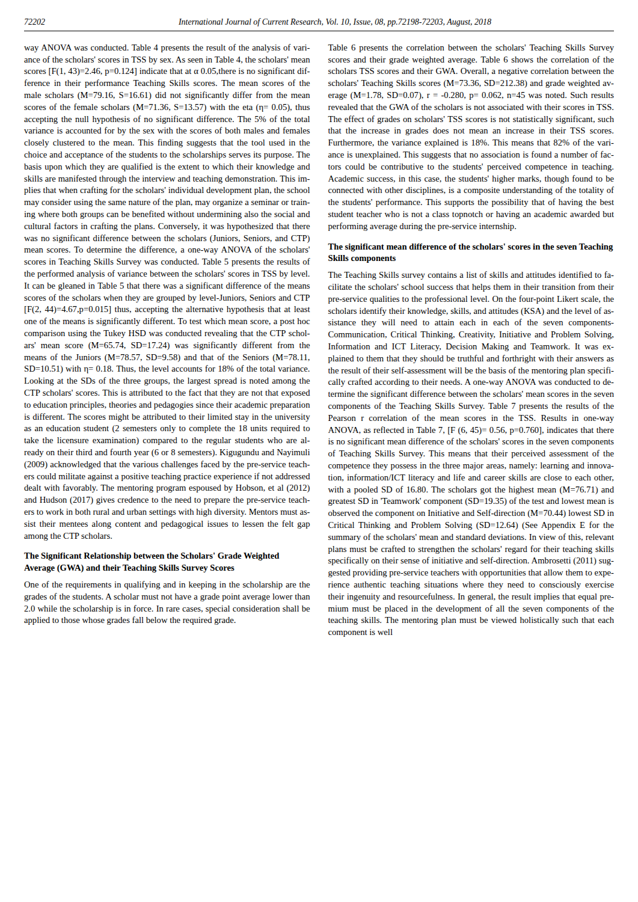72202 International Journal of Current Research, Vol. 10, Issue, 08, pp.72198-72203, August, 2018
way ANOVA was conducted. Table 4 presents the result of the analysis of variance of the scholars' scores in TSS by sex. As seen in Table 4, the scholars' mean scores [F(1, 43)=2.46, p=0.124] indicate that at α 0.05,there is no significant difference in their performance Teaching Skills scores. The mean scores of the male scholars (M=79.16, S=16.61) did not significantly differ from the mean scores of the female scholars (M=71.36, S=13.57) with the eta (η= 0.05), thus accepting the null hypothesis of no significant difference. The 5% of the total variance is accounted for by the sex with the scores of both males and females closely clustered to the mean. This finding suggests that the tool used in the choice and acceptance of the students to the scholarships serves its purpose. The basis upon which they are qualified is the extent to which their knowledge and skills are manifested through the interview and teaching demonstration. This implies that when crafting for the scholars' individual development plan, the school may consider using the same nature of the plan, may organize a seminar or training where both groups can be benefited without undermining also the social and cultural factors in crafting the plans. Conversely, it was hypothesized that there was no significant difference between the scholars (Juniors, Seniors, and CTP) mean scores. To determine the difference, a one-way ANOVA of the scholars' scores in Teaching Skills Survey was conducted. Table 5 presents the results of the performed analysis of variance between the scholars' scores in TSS by level. It can be gleaned in Table 5 that there was a significant difference of the means scores of the scholars when they are grouped by level-Juniors, Seniors and CTP [F(2, 44)=4.67,p=0.015] thus, accepting the alternative hypothesis that at least one of the means is significantly different. To test which mean score, a post hoc comparison using the Tukey HSD was conducted revealing that the CTP scholars' mean score (M=65.74, SD=17.24) was significantly different from the means of the Juniors (M=78.57, SD=9.58) and that of the Seniors (M=78.11, SD=10.51) with η= 0.18. Thus, the level accounts for 18% of the total variance. Looking at the SDs of the three groups, the largest spread is noted among the CTP scholars' scores. This is attributed to the fact that they are not that exposed to education principles, theories and pedagogies since their academic preparation is different. The scores might be attributed to their limited stay in the university as an education student (2 semesters only to complete the 18 units required to take the licensure examination) compared to the regular students who are already on their third and fourth year (6 or 8 semesters). Kigugundu and Nayimuli (2009) acknowledged that the various challenges faced by the pre-service teachers could militate against a positive teaching practice experience if not addressed dealt with favorably. The mentoring program espoused by Hobson, et al (2012) and Hudson (2017) gives credence to the need to prepare the pre-service teachers to work in both rural and urban settings with high diversity. Mentors must assist their mentees along content and pedagogical issues to lessen the felt gap among the CTP scholars.
The Significant Relationship between the Scholars' Grade Weighted Average (GWA) and their Teaching Skills Survey Scores
One of the requirements in qualifying and in keeping in the scholarship are the grades of the students. A scholar must not have a grade point average lower than 2.0 while the scholarship is in force. In rare cases, special consideration shall be applied to those whose grades fall below the required grade.
Table 6 presents the correlation between the scholars' Teaching Skills Survey scores and their grade weighted average. Table 6 shows the correlation of the scholars TSS scores and their GWA. Overall, a negative correlation between the scholars' Teaching Skills scores (M=73.36, SD=212.38) and grade weighted average (M=1.78, SD=0.07), r = -0.280, p= 0.062, n=45 was noted. Such results revealed that the GWA of the scholars is not associated with their scores in TSS. The effect of grades on scholars' TSS scores is not statistically significant, such that the increase in grades does not mean an increase in their TSS scores. Furthermore, the variance explained is 18%. This means that 82% of the variance is unexplained. This suggests that no association is found a number of factors could be contributive to the students' perceived competence in teaching. Academic success, in this case, the students' higher marks, though found to be connected with other disciplines, is a composite understanding of the totality of the students' performance. This supports the possibility that of having the best student teacher who is not a class topnotch or having an academic awarded but performing average during the pre-service internship.
The significant mean difference of the scholars' scores in the seven Teaching Skills components
The Teaching Skills survey contains a list of skills and attitudes identified to facilitate the scholars' school success that helps them in their transition from their pre-service qualities to the professional level. On the four-point Likert scale, the scholars identify their knowledge, skills, and attitudes (KSA) and the level of assistance they will need to attain each in each of the seven components- Communication, Critical Thinking, Creativity, Initiative and Problem Solving, Information and ICT Literacy, Decision Making and Teamwork. It was explained to them that they should be truthful and forthright with their answers as the result of their self-assessment will be the basis of the mentoring plan specifically crafted according to their needs. A one-way ANOVA was conducted to determine the significant difference between the scholars' mean scores in the seven components of the Teaching Skills Survey. Table 7 presents the results of the Pearson r correlation of the mean scores in the TSS. Results in one-way ANOVA, as reflected in Table 7, [F (6, 45)= 0.56, p=0.760], indicates that there is no significant mean difference of the scholars' scores in the seven components of Teaching Skills Survey. This means that their perceived assessment of the competence they possess in the three major areas, namely: learning and innovation, information/ICT literacy and life and career skills are close to each other, with a pooled SD of 16.80. The scholars got the highest mean (M=76.71) and greatest SD in 'Teamwork' component (SD=19.35) of the test and lowest mean is observed the component on Initiative and Self-direction (M=70.44) lowest SD in Critical Thinking and Problem Solving (SD=12.64) (See Appendix E for the summary of the scholars' mean and standard deviations. In view of this, relevant plans must be crafted to strengthen the scholars' regard for their teaching skills specifically on their sense of initiative and self-direction. Ambrosetti (2011) suggested providing pre-service teachers with opportunities that allow them to experience authentic teaching situations where they need to consciously exercise their ingenuity and resourcefulness. In general, the result implies that equal premium must be placed in the development of all the seven components of the teaching skills. The mentoring plan must be viewed holistically such that each component is well